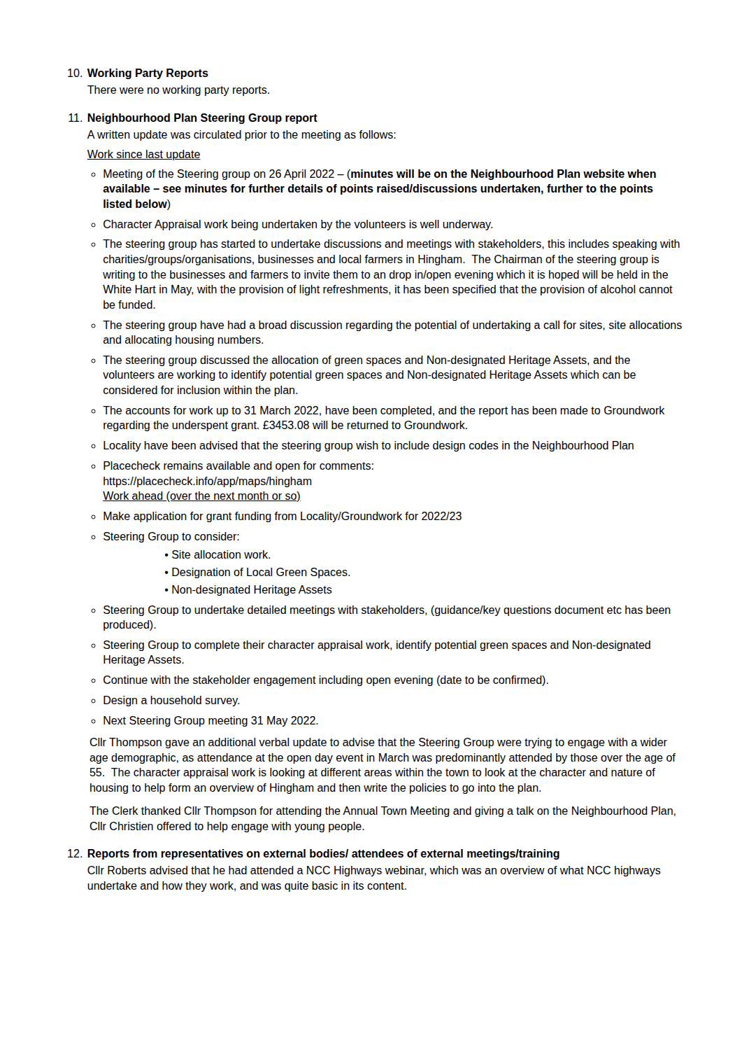10. Working Party Reports
There were no working party reports.
11. Neighbourhood Plan Steering Group report
A written update was circulated prior to the meeting as follows:
Work since last update
Meeting of the Steering group on 26 April 2022 – (minutes will be on the Neighbourhood Plan website when available – see minutes for further details of points raised/discussions undertaken, further to the points listed below)
Character Appraisal work being undertaken by the volunteers is well underway.
The steering group has started to undertake discussions and meetings with stakeholders, this includes speaking with charities/groups/organisations, businesses and local farmers in Hingham. The Chairman of the steering group is writing to the businesses and farmers to invite them to an drop in/open evening which it is hoped will be held in the White Hart in May, with the provision of light refreshments, it has been specified that the provision of alcohol cannot be funded.
The steering group have had a broad discussion regarding the potential of undertaking a call for sites, site allocations and allocating housing numbers.
The steering group discussed the allocation of green spaces and Non-designated Heritage Assets, and the volunteers are working to identify potential green spaces and Non-designated Heritage Assets which can be considered for inclusion within the plan.
The accounts for work up to 31 March 2022, have been completed, and the report has been made to Groundwork regarding the underspent grant. £3453.08 will be returned to Groundwork.
Locality have been advised that the steering group wish to include design codes in the Neighbourhood Plan
Placecheck remains available and open for comments:
https://placecheck.info/app/maps/hingham
Work ahead (over the next month or so)
Make application for grant funding from Locality/Groundwork for 2022/23
Steering Group to consider:
Site allocation work.
Designation of Local Green Spaces.
Non-designated Heritage Assets
Steering Group to undertake detailed meetings with stakeholders, (guidance/key questions document etc has been produced).
Steering Group to complete their character appraisal work, identify potential green spaces and Non-designated Heritage Assets.
Continue with the stakeholder engagement including open evening (date to be confirmed).
Design a household survey.
Next Steering Group meeting 31 May 2022.
Cllr Thompson gave an additional verbal update to advise that the Steering Group were trying to engage with a wider age demographic, as attendance at the open day event in March was predominantly attended by those over the age of 55. The character appraisal work is looking at different areas within the town to look at the character and nature of housing to help form an overview of Hingham and then write the policies to go into the plan.
The Clerk thanked Cllr Thompson for attending the Annual Town Meeting and giving a talk on the Neighbourhood Plan, Cllr Christien offered to help engage with young people.
12. Reports from representatives on external bodies/ attendees of external meetings/training
Cllr Roberts advised that he had attended a NCC Highways webinar, which was an overview of what NCC highways undertake and how they work, and was quite basic in its content.